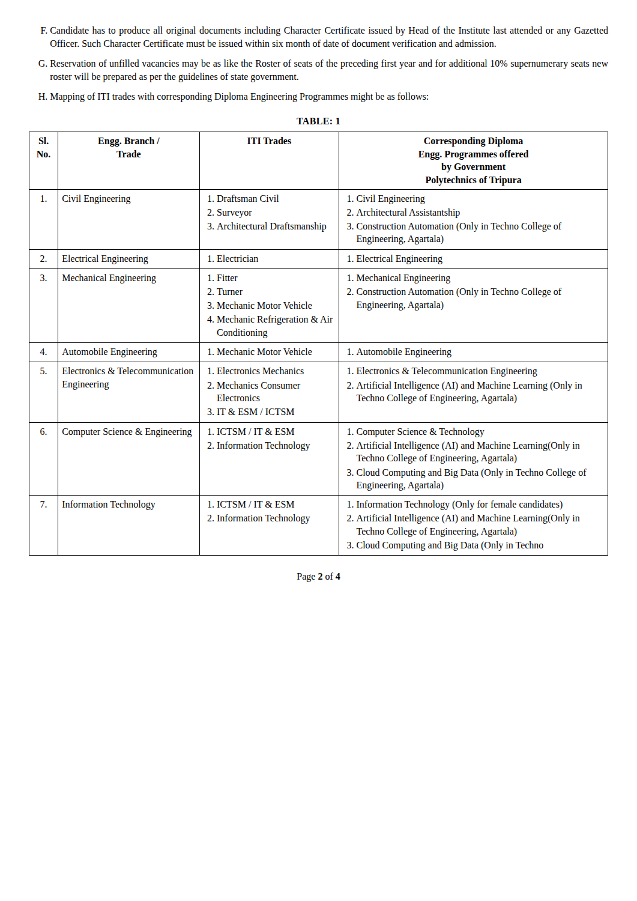Candidate has to produce all original documents including Character Certificate issued by Head of the Institute last attended or any Gazetted Officer. Such Character Certificate must be issued within six month of date of document verification and admission.
Reservation of unfilled vacancies may be as like the Roster of seats of the preceding first year and for additional 10% supernumerary seats new roster will be prepared as per the guidelines of state government.
Mapping of ITI trades with corresponding Diploma Engineering Programmes might be as follows:
TABLE: 1
| Sl. No. | Engg. Branch / Trade | ITI Trades | Corresponding Diploma Engg. Programmes offered by Government Polytechnics of Tripura |
| --- | --- | --- | --- |
| 1. | Civil Engineering | Draftsman Civil Surveyor Architectural Draftsmanship | Civil Engineering Architectural Assistantship Construction Automation (Only in Techno College of Engineering, Agartala) |
| 2. | Electrical Engineering | Electrician | Electrical Engineering |
| 3. | Mechanical Engineering | Fitter Turner Mechanic Motor Vehicle Mechanic Refrigeration & Air Conditioning | Mechanical Engineering Construction Automation (Only in Techno College of Engineering, Agartala) |
| 4. | Automobile Engineering | Mechanic Motor Vehicle | Automobile Engineering |
| 5. | Electronics & Telecommunication Engineering | Electronics Mechanics Mechanics Consumer Electronics IT & ESM / ICTSM | Electronics & Telecommunication Engineering Artificial Intelligence (AI) and Machine Learning (Only in Techno College of Engineering, Agartala) |
| 6. | Computer Science & Engineering | ICTSM / IT & ESM Information Technology | Computer Science & Technology Artificial Intelligence (AI) and Machine Learning(Only in Techno College of Engineering, Agartala) Cloud Computing and Big Data (Only in Techno College of Engineering, Agartala) |
| 7. | Information Technology | ICTSM / IT & ESM Information Technology | Information Technology (Only for female candidates) Artificial Intelligence (AI) and Machine Learning(Only in Techno College of Engineering, Agartala) Cloud Computing and Big Data (Only in Techno |
Page 2 of 4